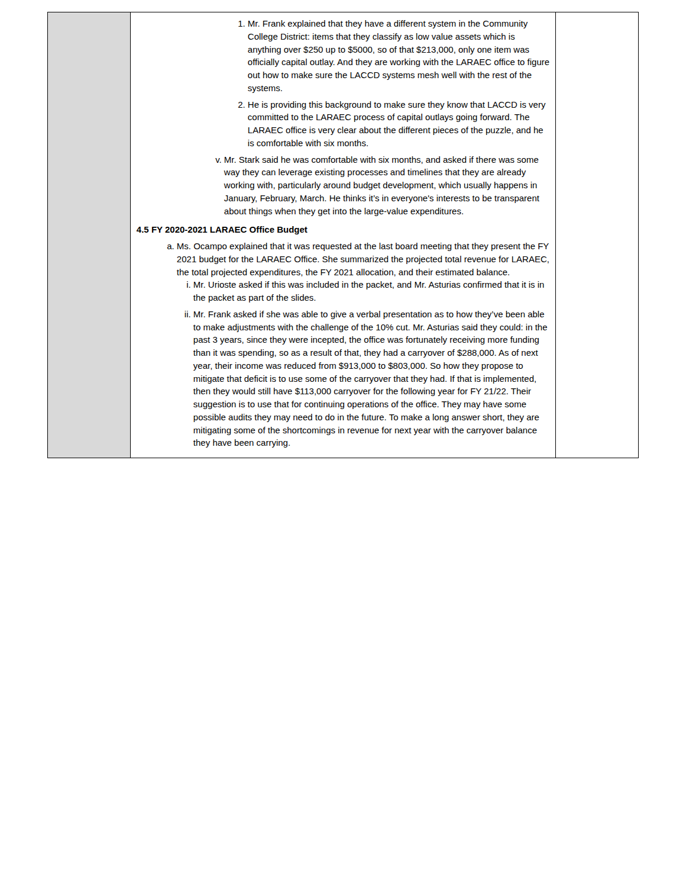| | Mr. Frank explained that they have a different system in the Community College District: items that they classify as low value assets which is anything over $250 up to $5000, so of that $213,000, only one item was officially capital outlay. And they are working with the LARAEC office to figure out how to make sure the LACCD systems mesh well with the rest of the systems. He is providing this background to make sure they know that LACCD is very committed to the LARAEC process of capital outlays going forward. The LARAEC office is very clear about the different pieces of the puzzle, and he is comfortable with six months. Mr. Stark said he was comfortable with six months, and asked if there was some way they can leverage existing processes and timelines that they are already working with, particularly around budget development, which usually happens in January, February, March. He thinks it’s in everyone's interests to be transparent about things when they get into the large-value expenditures. 4.5 FY 2020-2021 LARAEC Office Budget Ms. Ocampo explained that it was requested at the last board meeting that they present the FY 2021 budget for the LARAEC Office. She summarized the projected total revenue for LARAEC, the total projected expenditures, the FY 2021 allocation, and their estimated balance. Mr. Urioste asked if this was included in the packet, and Mr. Asturias confirmed that it is in the packet as part of the slides. Mr. Frank asked if she was able to give a verbal presentation as to how they’ve been able to make adjustments with the challenge of the 10% cut. Mr. Asturias said they could: in the past 3 years, since they were incepted, the office was fortunately receiving more funding than it was spending, so as a result of that, they had a carryover of $288,000. As of next year, their income was reduced from $913,000 to $803,000. So how they propose to mitigate that deficit is to use some of the carryover that they had. If that is implemented, then they would still have $113,000 carryover for the following year for FY 21/22. Their suggestion is to use that for continuing operations of the office. They may have some possible audits they may need to do in the future. To make a long answer short, they are mitigating some of the shortcomings in revenue for next year with the carryover balance they have been carrying. | |